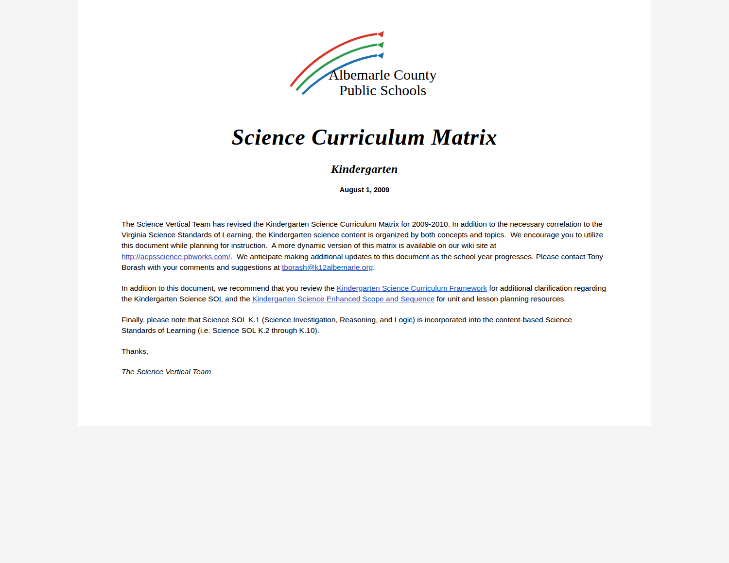Albemarle County Public Schools
Science Curriculum Matrix
Kindergarten
August 1, 2009
The Science Vertical Team has revised the Kindergarten Science Curriculum Matrix for 2009-2010. In addition to the necessary correlation to the Virginia Science Standards of Learning, the Kindergarten science content is organized by both concepts and topics. We encourage you to utilize this document while planning for instruction. A more dynamic version of this matrix is available on our wiki site at http://acpsscience.pbworks.com/. We anticipate making additional updates to this document as the school year progresses. Please contact Tony Borash with your comments and suggestions at tborash@k12albemarle.org.
In addition to this document, we recommend that you review the Kindergarten Science Curriculum Framework for additional clarification regarding the Kindergarten Science SOL and the Kindergarten Science Enhanced Scope and Sequence for unit and lesson planning resources.
Finally, please note that Science SOL K.1 (Science Investigation, Reasoning, and Logic) is incorporated into the content-based Science Standards of Learning (i.e. Science SOL K.2 through K.10).
Thanks,
The Science Vertical Team